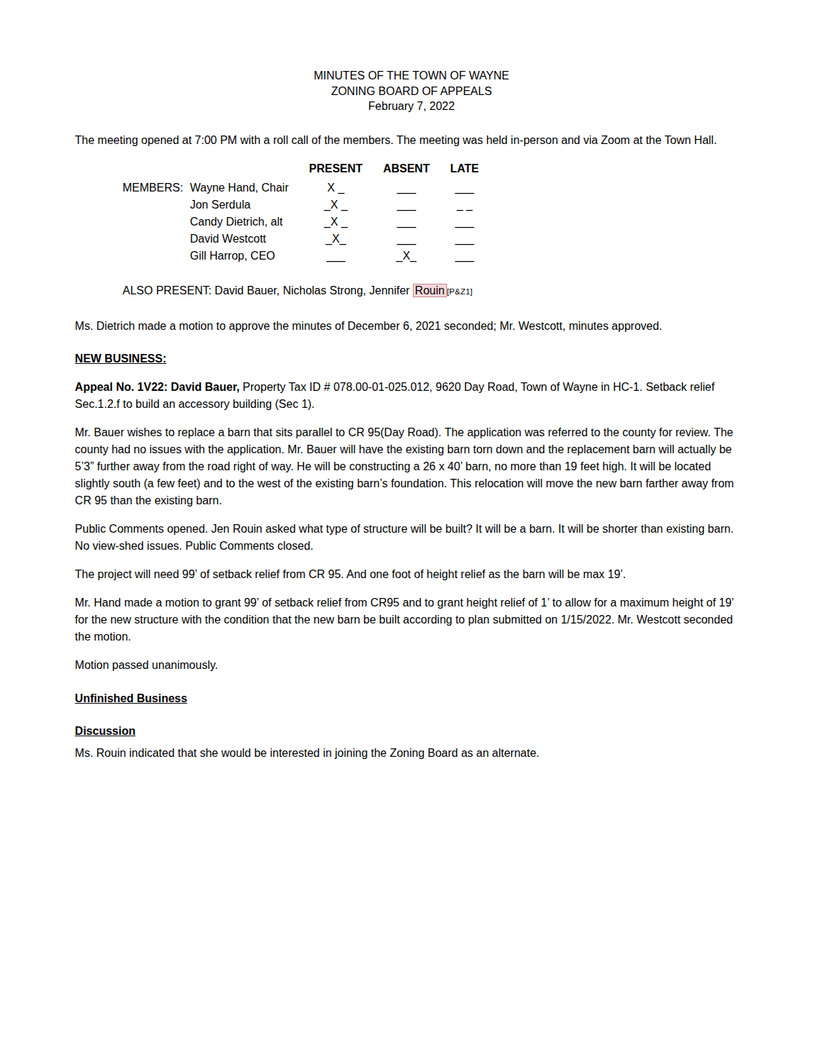MINUTES OF THE TOWN OF WAYNE
ZONING BOARD OF APPEALS
February 7, 2022
The meeting opened at 7:00 PM with a roll call of the members. The meeting was held in-person and via Zoom at the Town Hall.
| | | PRESENT | ABSENT | LATE |
| MEMBERS: | Wayne Hand, Chair | X _ | ___ | ___ |
| | Jon Serdula | _X _ | ___ | _ _ |
| | Candy Dietrich, alt | _X _ | ___ | ___ |
| | David Westcott | _X_ | ___ | ___ |
| | Gill Harrop, CEO | ___ | _X_ | ___ |
ALSO PRESENT: David Bauer, Nicholas Strong, Jennifer Rouin[P&Z1]
Ms. Dietrich made a motion to approve the minutes of December 6, 2021 seconded; Mr. Westcott, minutes approved.
NEW BUSINESS:
Appeal No. 1V22: David Bauer, Property Tax ID # 078.00-01-025.012, 9620 Day Road, Town of Wayne in HC-1. Setback relief Sec.1.2.f to build an accessory building (Sec 1).
Mr. Bauer wishes to replace a barn that sits parallel to CR 95(Day Road). The application was referred to the county for review. The county had no issues with the application. Mr. Bauer will have the existing barn torn down and the replacement barn will actually be 5’3” further away from the road right of way. He will be constructing a 26 x 40’ barn, no more than 19 feet high. It will be located slightly south (a few feet) and to the west of the existing barn’s foundation. This relocation will move the new barn farther away from CR 95 than the existing barn.
Public Comments opened. Jen Rouin asked what type of structure will be built? It will be a barn. It will be shorter than existing barn. No view-shed issues. Public Comments closed.
The project will need 99’ of setback relief from CR 95. And one foot of height relief as the barn will be max 19’.
Mr. Hand made a motion to grant 99’ of setback relief from CR95 and to grant height relief of 1’ to allow for a maximum height of 19’ for the new structure with the condition that the new barn be built according to plan submitted on 1/15/2022. Mr. Westcott seconded the motion.
Motion passed unanimously.
Unfinished Business
Discussion
Ms. Rouin indicated that she would be interested in joining the Zoning Board as an alternate.